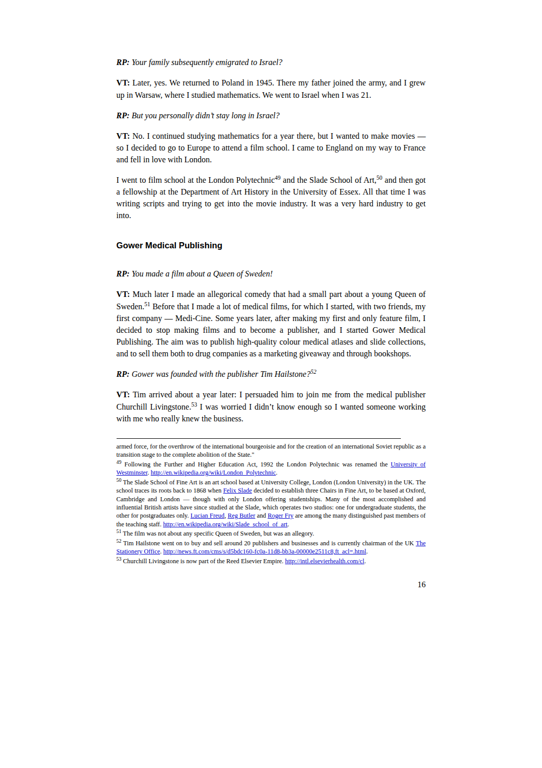RP: Your family subsequently emigrated to Israel?
VT: Later, yes. We returned to Poland in 1945. There my father joined the army, and I grew up in Warsaw, where I studied mathematics. We went to Israel when I was 21.
RP: But you personally didn’t stay long in Israel?
VT: No. I continued studying mathematics for a year there, but I wanted to make movies — so I decided to go to Europe to attend a film school. I came to England on my way to France and fell in love with London.
I went to film school at the London Polytechnic49 and the Slade School of Art,50 and then got a fellowship at the Department of Art History in the University of Essex. All that time I was writing scripts and trying to get into the movie industry. It was a very hard industry to get into.
Gower Medical Publishing
RP: You made a film about a Queen of Sweden!
VT: Much later I made an allegorical comedy that had a small part about a young Queen of Sweden.51 Before that I made a lot of medical films, for which I started, with two friends, my first company — Medi-Cine. Some years later, after making my first and only feature film, I decided to stop making films and to become a publisher, and I started Gower Medical Publishing. The aim was to publish high-quality colour medical atlases and slide collections, and to sell them both to drug companies as a marketing giveaway and through bookshops.
RP: Gower was founded with the publisher Tim Hailstone?52
VT: Tim arrived about a year later: I persuaded him to join me from the medical publisher Churchill Livingstone.53 I was worried I didn’t know enough so I wanted someone working with me who really knew the business.
armed force, for the overthrow of the international bourgeoisie and for the creation of an international Soviet republic as a transition stage to the complete abolition of the State."
49 Following the Further and Higher Education Act, 1992 the London Polytechnic was renamed the University of Westminster. http://en.wikipedia.org/wiki/London_Polytechnic.
50 The Slade School of Fine Art is an art school based at University College, London (London University) in the UK. The school traces its roots back to 1868 when Felix Slade decided to establish three Chairs in Fine Art, to be based at Oxford, Cambridge and London — though with only London offering studentships. Many of the most accomplished and influential British artists have since studied at the Slade, which operates two studios: one for undergraduate students, the other for postgraduates only. Lucian Freud, Reg Butler and Roger Fry are among the many distinguished past members of the teaching staff. http://en.wikipedia.org/wiki/Slade_school_of_art.
51 The film was not about any specific Queen of Sweden, but was an allegory.
52 Tim Hailstone went on to buy and sell around 20 publishers and businesses and is currently chairman of the UK The Stationery Office. http://news.ft.com/cms/s/d5bdc160-fc0a-11d8-bb3a-00000e2511c8,ft_acl=.html.
53 Churchill Livingstone is now part of the Reed Elsevier Empire. http://intl.elsevierhealth.com/cl.
16